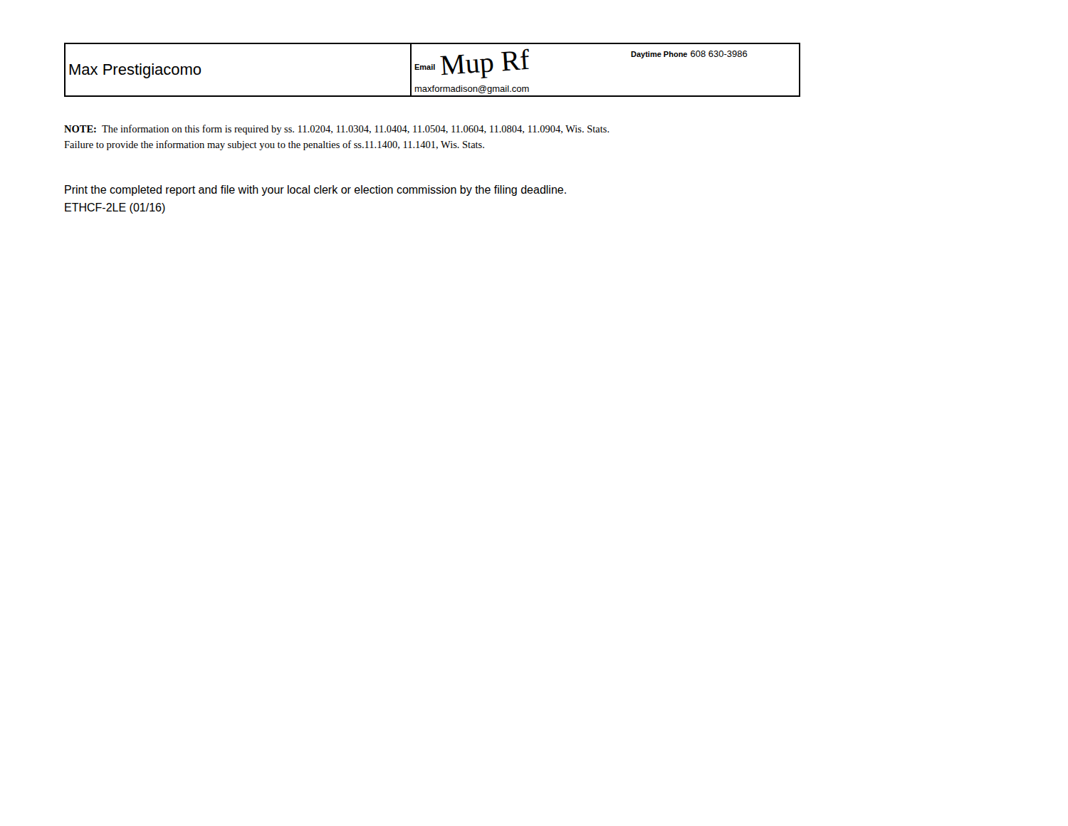Max Prestigiacomo
Email Mup Rf maxformadison@gmail.com
Daytime Phone 608 630-3986
NOTE: The information on this form is required by ss. 11.0204, 11.0304, 11.0404, 11.0504, 11.0604, 11.0804, 11.0904, Wis. Stats.
Failure to provide the information may subject you to the penalties of ss.11.1400, 11.1401, Wis. Stats.
Print the completed report and file with your local clerk or election commission by the filing deadline.
ETHCF-2LE (01/16)